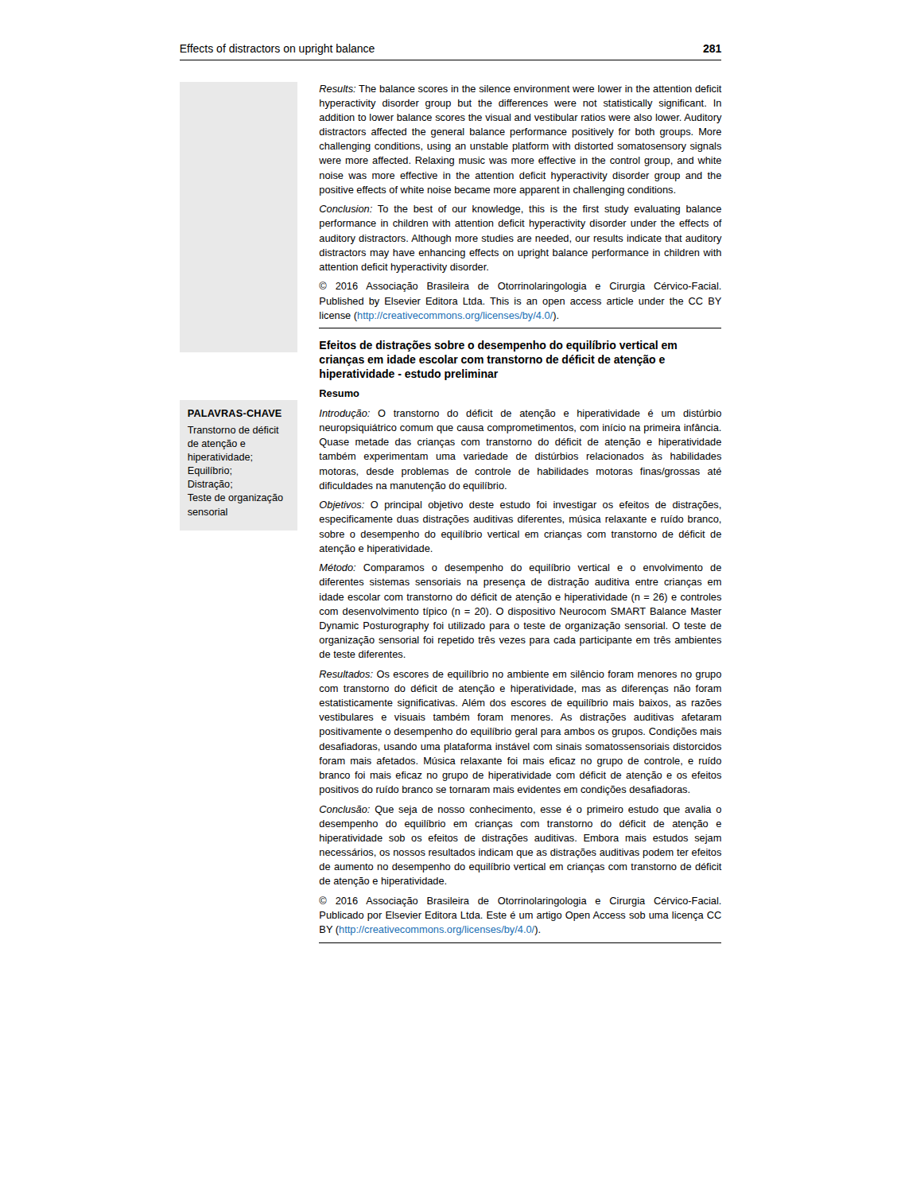Effects of distractors on upright balance 281
PALAVRAS-CHAVE
Transtorno de déficit de atenção e hiperatividade;
Equilíbrio;
Distração;
Teste de organização sensorial
Results: The balance scores in the silence environment were lower in the attention deficit hyperactivity disorder group but the differences were not statistically significant. In addition to lower balance scores the visual and vestibular ratios were also lower. Auditory distractors affected the general balance performance positively for both groups. More challenging conditions, using an unstable platform with distorted somatosensory signals were more affected. Relaxing music was more effective in the control group, and white noise was more effective in the attention deficit hyperactivity disorder group and the positive effects of white noise became more apparent in challenging conditions.
Conclusion: To the best of our knowledge, this is the first study evaluating balance performance in children with attention deficit hyperactivity disorder under the effects of auditory distractors. Although more studies are needed, our results indicate that auditory distractors may have enhancing effects on upright balance performance in children with attention deficit hyperactivity disorder.
© 2016 Associação Brasileira de Otorrinolaringologia e Cirurgia Cérvico-Facial. Published by Elsevier Editora Ltda. This is an open access article under the CC BY license (http://creativecommons.org/licenses/by/4.0/).
Efeitos de distrações sobre o desempenho do equilíbrio vertical em crianças em idade escolar com transtorno de déficit de atenção e hiperatividade - estudo preliminar
Resumo
Introdução: O transtorno do déficit de atenção e hiperatividade é um distúrbio neuropsiquiátrico comum que causa comprometimentos, com início na primeira infância. Quase metade das crianças com transtorno do déficit de atenção e hiperatividade também experimentam uma variedade de distúrbios relacionados às habilidades motoras, desde problemas de controle de habilidades motoras finas/grossas até dificuldades na manutenção do equilíbrio.
Objetivos: O principal objetivo deste estudo foi investigar os efeitos de distrações, especificamente duas distrações auditivas diferentes, música relaxante e ruído branco, sobre o desempenho do equilíbrio vertical em crianças com transtorno de déficit de atenção e hiperatividade.
Método: Comparamos o desempenho do equilíbrio vertical e o envolvimento de diferentes sistemas sensoriais na presença de distração auditiva entre crianças em idade escolar com transtorno do déficit de atenção e hiperatividade (n = 26) e controles com desenvolvimento típico (n = 20). O dispositivo Neurocom SMART Balance Master Dynamic Posturography foi utilizado para o teste de organização sensorial. O teste de organização sensorial foi repetido três vezes para cada participante em três ambientes de teste diferentes.
Resultados: Os escores de equilíbrio no ambiente em silêncio foram menores no grupo com transtorno do déficit de atenção e hiperatividade, mas as diferenças não foram estatisticamente significativas. Além dos escores de equilíbrio mais baixos, as razões vestibulares e visuais também foram menores. As distrações auditivas afetaram positivamente o desempenho do equilíbrio geral para ambos os grupos. Condições mais desafiadoras, usando uma plataforma instável com sinais somatossensoriais distorcidos foram mais afetados. Música relaxante foi mais eficaz no grupo de controle, e ruído branco foi mais eficaz no grupo de hiperatividade com déficit de atenção e os efeitos positivos do ruído branco se tornaram mais evidentes em condições desafiadoras.
Conclusão: Que seja de nosso conhecimento, esse é o primeiro estudo que avalia o desempenho do equilíbrio em crianças com transtorno do déficit de atenção e hiperatividade sob os efeitos de distrações auditivas. Embora mais estudos sejam necessários, os nossos resultados indicam que as distrações auditivas podem ter efeitos de aumento no desempenho do equilíbrio vertical em crianças com transtorno de déficit de atenção e hiperatividade.
© 2016 Associação Brasileira de Otorrinolaringologia e Cirurgia Cérvico-Facial. Publicado por Elsevier Editora Ltda. Este é um artigo Open Access sob uma licença CC BY (http://creativecommons.org/licenses/by/4.0/).